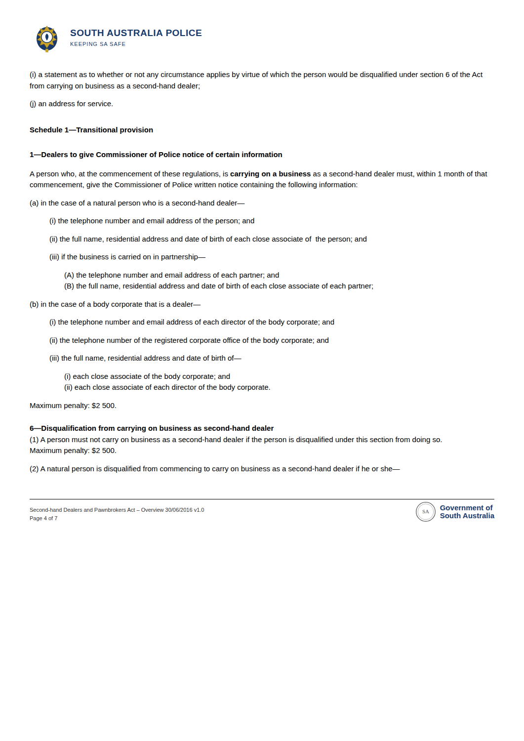SOUTH AUSTRALIA POLICE
KEEPING SA SAFE
(i) a statement as to whether or not any circumstance applies by virtue of which the person would be disqualified under section 6 of the Act from carrying on business as a second-hand dealer;
(j) an address for service.
Schedule 1—Transitional provision
1—Dealers to give Commissioner of Police notice of certain information
A person who, at the commencement of these regulations, is carrying on a business as a second-hand dealer must, within 1 month of that commencement, give the Commissioner of Police written notice containing the following information:
(a) in the case of a natural person who is a second-hand dealer—
(i) the telephone number and email address of the person; and
(ii) the full name, residential address and date of birth of each close associate of the person; and
(iii) if the business is carried on in partnership—
(A) the telephone number and email address of each partner; and
(B) the full name, residential address and date of birth of each close associate of each partner;
(b) in the case of a body corporate that is a dealer—
(i) the telephone number and email address of each director of the body corporate; and
(ii) the telephone number of the registered corporate office of the body corporate; and
(iii) the full name, residential address and date of birth of—
(i) each close associate of the body corporate; and
(ii) each close associate of each director of the body corporate.
Maximum penalty: $2 500.
6—Disqualification from carrying on business as second-hand dealer
(1) A person must not carry on business as a second-hand dealer if the person is disqualified under this section from doing so.
Maximum penalty: $2 500.
(2) A natural person is disqualified from commencing to carry on business as a second-hand dealer if he or she—
Second-hand Dealers and Pawnbrokers Act – Overview 30/06/2016 v1.0
Page 4 of 7
SA
Government of
South Australia